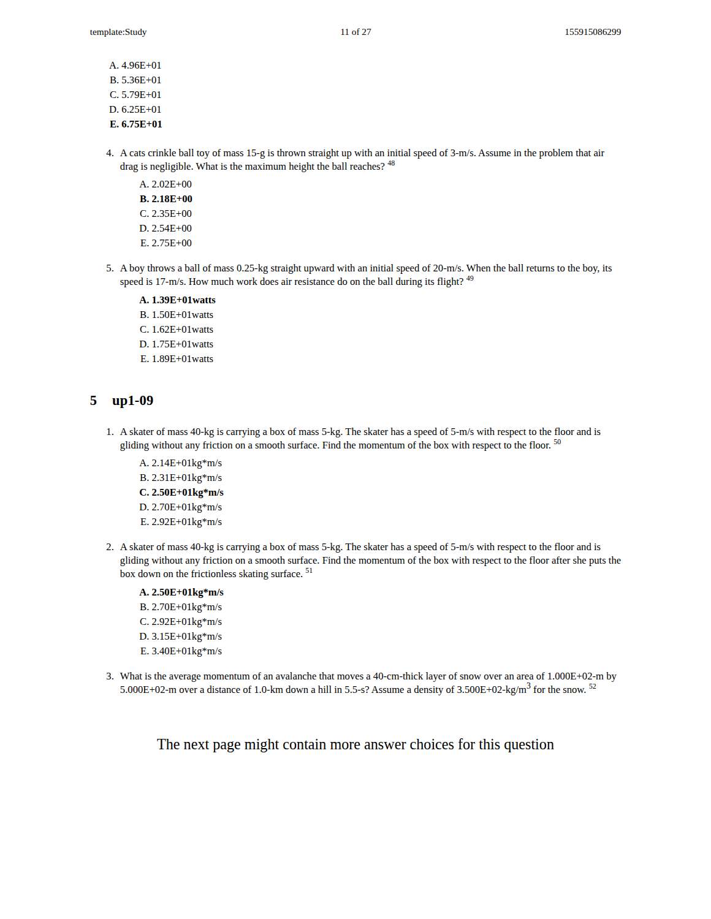template:Study 11 of 27 155915086299
4.96E+01
5.36E+01
5.79E+01
6.25E+01
6.75E+01
A cats crinkle ball toy of mass 15-g is thrown straight up with an initial speed of 3-m/s. Assume in the problem that air drag is negligible. What is the maximum height the ball reaches? 48
2.02E+00
2.18E+00
2.35E+00
2.54E+00
2.75E+00
A boy throws a ball of mass 0.25-kg straight upward with an initial speed of 20-m/s. When the ball returns to the boy, its speed is 17-m/s. How much work does air resistance do on the ball during its flight? 49
1.39E+01watts
1.50E+01watts
1.62E+01watts
1.75E+01watts
1.89E+01watts
5up1-09
A skater of mass 40-kg is carrying a box of mass 5-kg. The skater has a speed of 5-m/s with respect to the floor and is gliding without any friction on a smooth surface. Find the momentum of the box with respect to the floor. 50
2.14E+01kg*m/s
2.31E+01kg*m/s
2.50E+01kg*m/s
2.70E+01kg*m/s
2.92E+01kg*m/s
A skater of mass 40-kg is carrying a box of mass 5-kg. The skater has a speed of 5-m/s with respect to the floor and is gliding without any friction on a smooth surface. Find the momentum of the box with respect to the floor after she puts the box down on the frictionless skating surface. 51
2.50E+01kg*m/s
2.70E+01kg*m/s
2.92E+01kg*m/s
3.15E+01kg*m/s
3.40E+01kg*m/s
What is the average momentum of an avalanche that moves a 40-cm-thick layer of snow over an area of 1.000E+02-m by 5.000E+02-m over a distance of 1.0-km down a hill in 5.5-s? Assume a density of 3.500E+02-kg/m3 for the snow. 52
The next page might contain more answer choices for this question